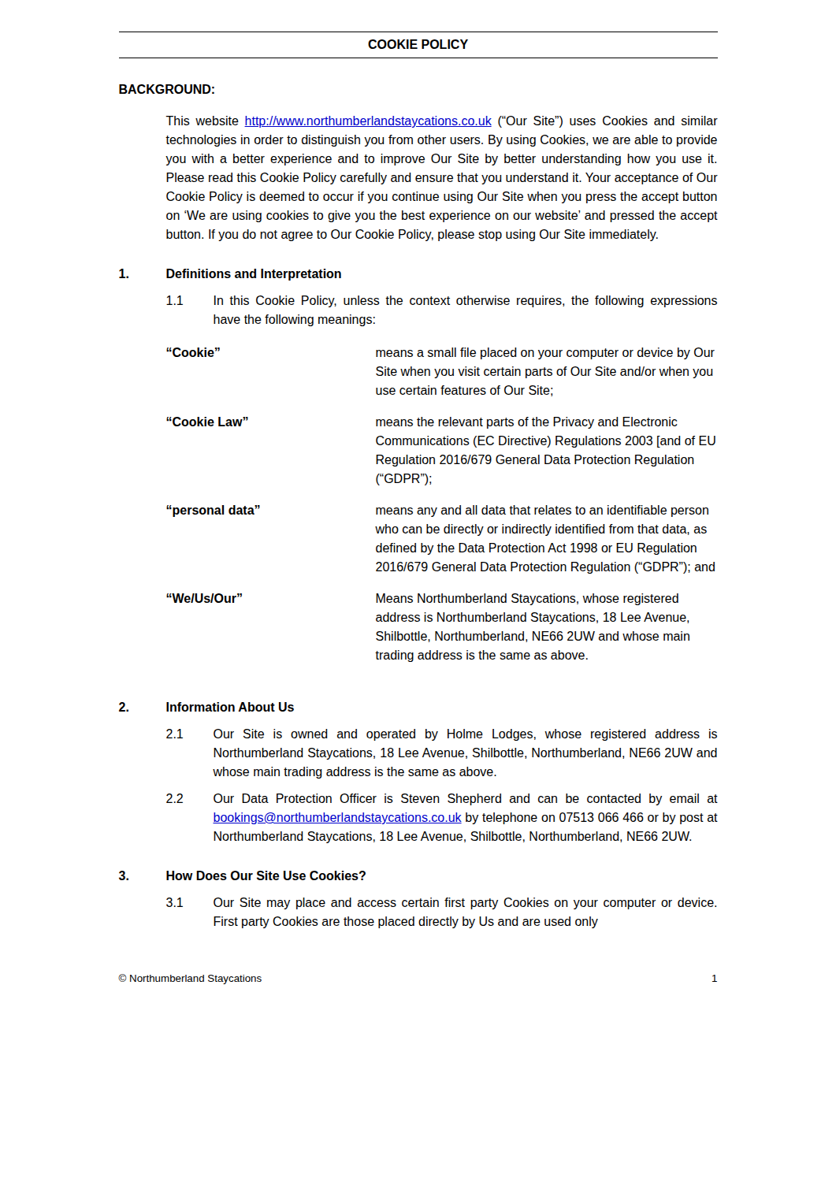COOKIE POLICY
BACKGROUND:
This website http://www.northumberlandstaycations.co.uk (“Our Site”) uses Cookies and similar technologies in order to distinguish you from other users. By using Cookies, we are able to provide you with a better experience and to improve Our Site by better understanding how you use it. Please read this Cookie Policy carefully and ensure that you understand it. Your acceptance of Our Cookie Policy is deemed to occur if you continue using Our Site when you press the accept button on ‘We are using cookies to give you the best experience on our website’ and pressed the accept button. If you do not agree to Our Cookie Policy, please stop using Our Site immediately.
Definitions and Interpretation
In this Cookie Policy, unless the context otherwise requires, the following expressions have the following meanings:
| “Cookie” | means a small file placed on your computer or device by Our Site when you visit certain parts of Our Site and/or when you use certain features of Our Site; |
| “Cookie Law” | means the relevant parts of the Privacy and Electronic Communications (EC Directive) Regulations 2003 [and of EU Regulation 2016/679 General Data Protection Regulation (“GDPR”); |
| “personal data” | means any and all data that relates to an identifiable person who can be directly or indirectly identified from that data, as defined by the Data Protection Act 1998 or EU Regulation 2016/679 General Data Protection Regulation (“GDPR”); and |
| “We/Us/Our” | Means Northumberland Staycations, whose registered address is Northumberland Staycations, 18 Lee Avenue, Shilbottle, Northumberland, NE66 2UW and whose main trading address is the same as above. |
Information About Us
Our Site is owned and operated by Holme Lodges, whose registered address is Northumberland Staycations, 18 Lee Avenue, Shilbottle, Northumberland, NE66 2UW and whose main trading address is the same as above.
Our Data Protection Officer is Steven Shepherd and can be contacted by email at bookings@northumberlandstaycations.co.uk by telephone on 07513 066 466 or by post at Northumberland Staycations, 18 Lee Avenue, Shilbottle, Northumberland, NE66 2UW.
How Does Our Site Use Cookies?
Our Site may place and access certain first party Cookies on your computer or device. First party Cookies are those placed directly by Us and are used only
© Northumberland Staycations 1